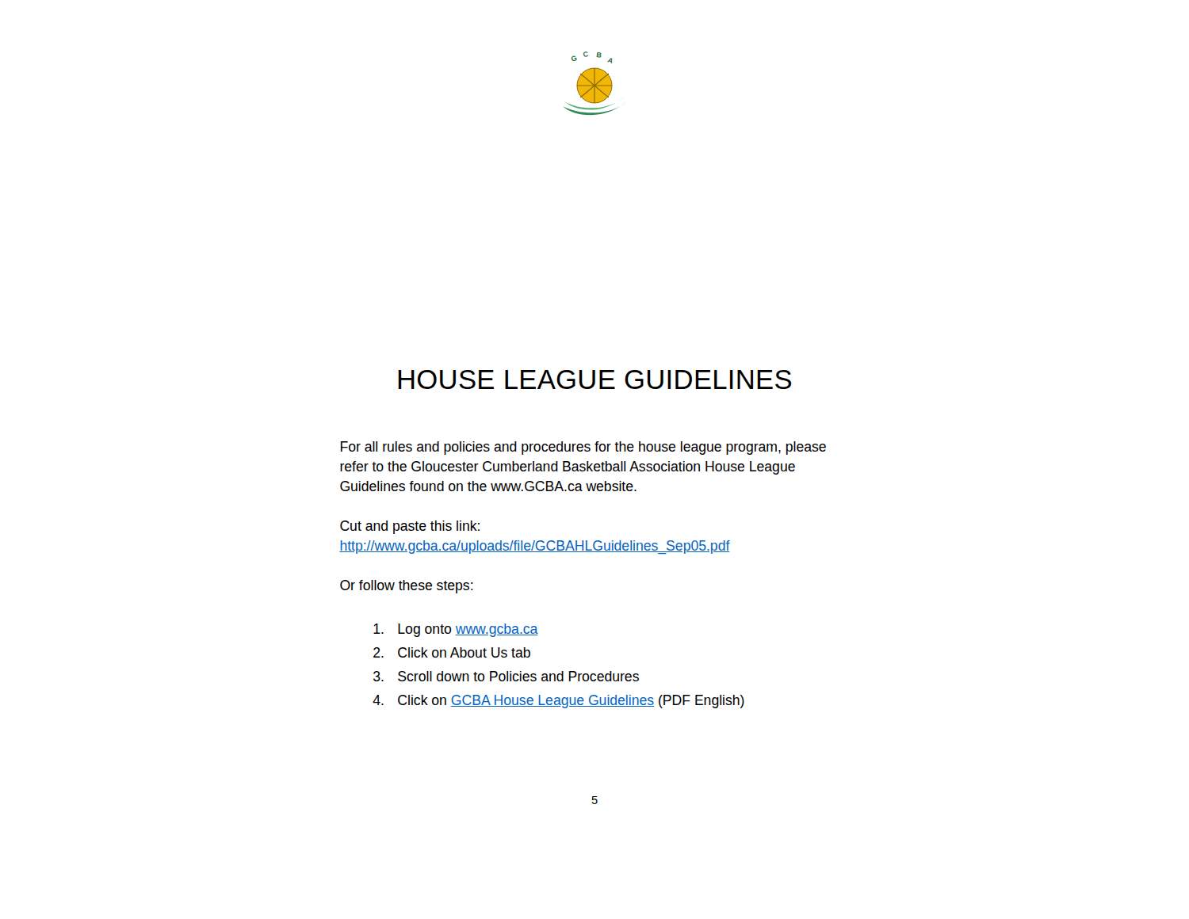G C B A
HOUSE LEAGUE GUIDELINES
For all rules and policies and procedures for the house league program, please refer to the Gloucester Cumberland Basketball Association House League Guidelines found on the www.GCBA.ca website.
Cut and paste this link: http://www.gcba.ca/uploads/file/GCBAHLGuidelines_Sep05.pdf
Or follow these steps:
Log onto www.gcba.ca
Click on About Us tab
Scroll down to Policies and Procedures
Click on GCBA House League Guidelines (PDF English)
5